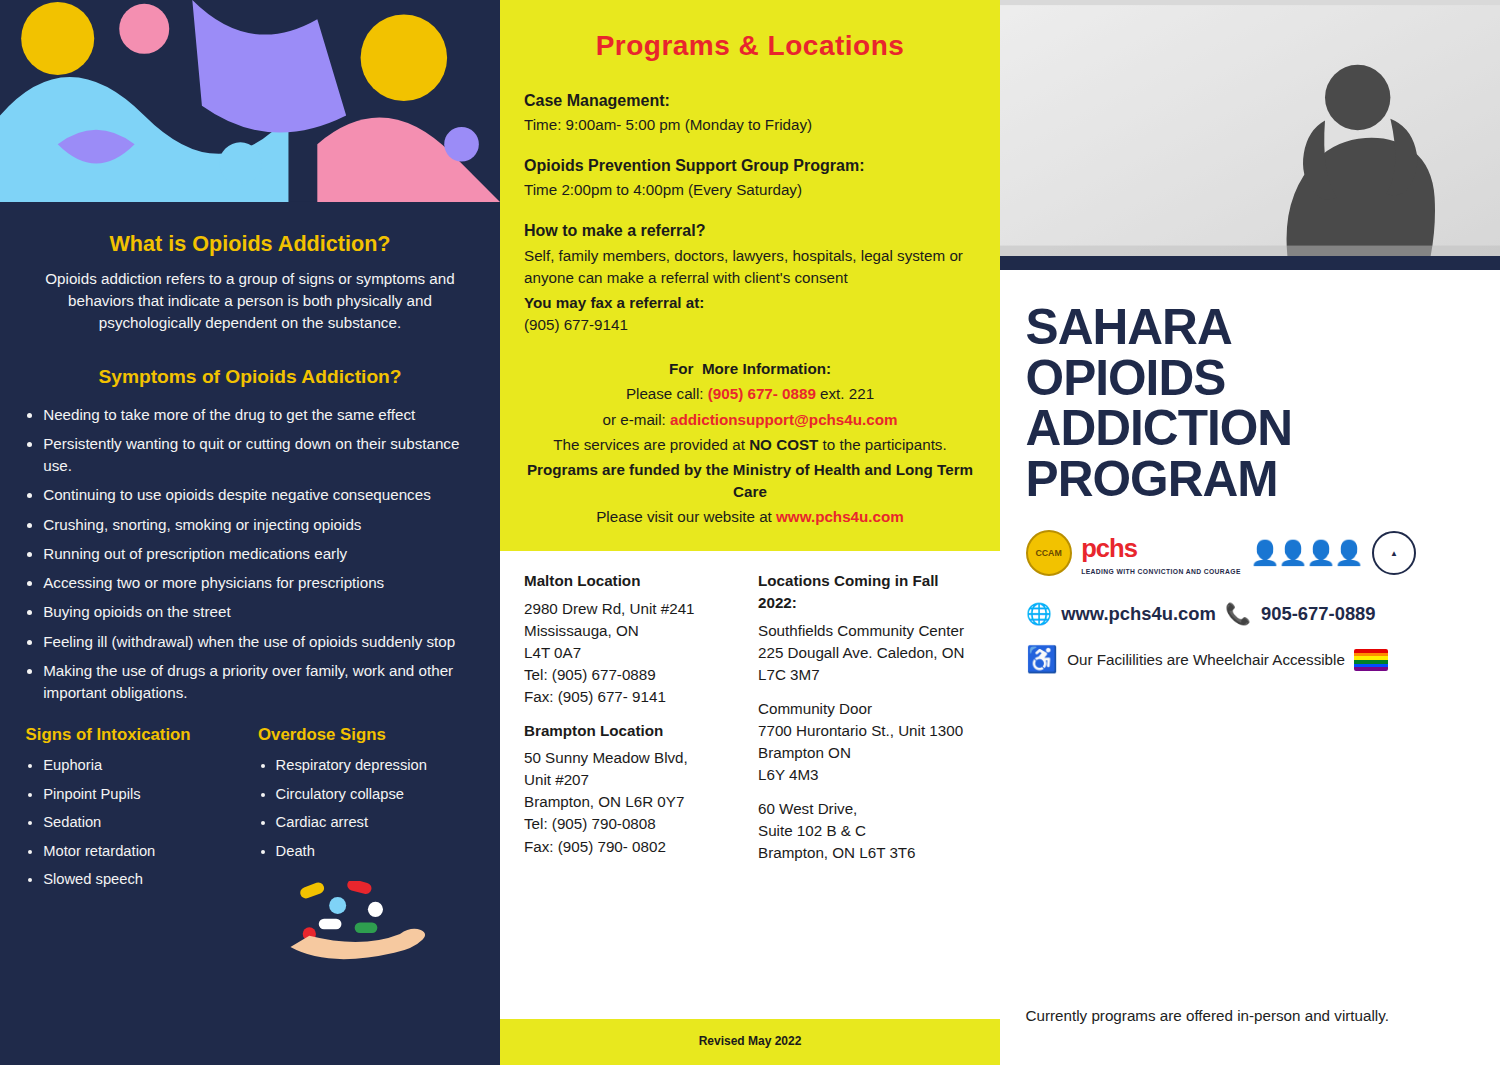What is Opioids Addiction?
Opioids addiction refers to a group of signs or symptoms and behaviors that indicate a person is both physically and psychologically dependent on the substance.
Symptoms of Opioids Addiction?
Needing to take more of the drug to get the same effect
Persistently wanting to quit or cutting down on their substance use.
Continuing to use opioids despite negative consequences
Crushing, snorting, smoking or injecting opioids
Running out of prescription medications early
Accessing two or more physicians for prescriptions
Buying opioids on the street
Feeling ill (withdrawal) when the use of opioids suddenly stop
Making the use of drugs a priority over family, work and other important obligations.
Signs of Intoxication
Euphoria
Pinpoint Pupils
Sedation
Motor retardation
Slowed speech
Overdose Signs
Respiratory depression
Circulatory collapse
Cardiac arrest
Death
Programs & Locations
Case Management:
Time: 9:00am- 5:00 pm (Monday to Friday)
Opioids Prevention Support Group Program:
Time 2:00pm to 4:00pm (Every Saturday)
How to make a referral?
Self, family members, doctors, lawyers, hospitals, legal system or anyone can make a referral with client's consent
You may fax a referral at:
(905) 677-9141
For More Information:
Please call: (905) 677- 0889 ext. 221
or e-mail: addictionsupport@pchs4u.com
The services are provided at NO COST to the participants.
Programs are funded by the Ministry of Health and Long Term Care
Please visit our website at www.pchs4u.com
Malton Location
2980 Drew Rd, Unit #241
Mississauga, ON
L4T 0A7
Tel: (905) 677-0889
Fax: (905) 677- 9141
Brampton Location
50 Sunny Meadow Blvd,
Unit #207
Brampton, ON L6R 0Y7
Tel: (905) 790-0808
Fax: (905) 790- 0802
Locations Coming in Fall 2022:
Southfields Community Center
225 Dougall Ave. Caledon, ON L7C 3M7
Community Door
7700 Hurontario St., Unit 1300 Brampton ON
L6Y 4M3
60 West Drive,
Suite 102 B & C
Brampton, ON L6T 3T6
Revised May 2022
SAHARA
OPIOIDS
ADDICTION
PROGRAM
CCAM
pchs Leading With Conviction And Courage
👤👤👤👤
▲
🌐 www.pchs4u.com 📞 905-677-0889
♿ Our Facililities are Wheelchair Accessible
Currently programs are offered in-person and virtually.